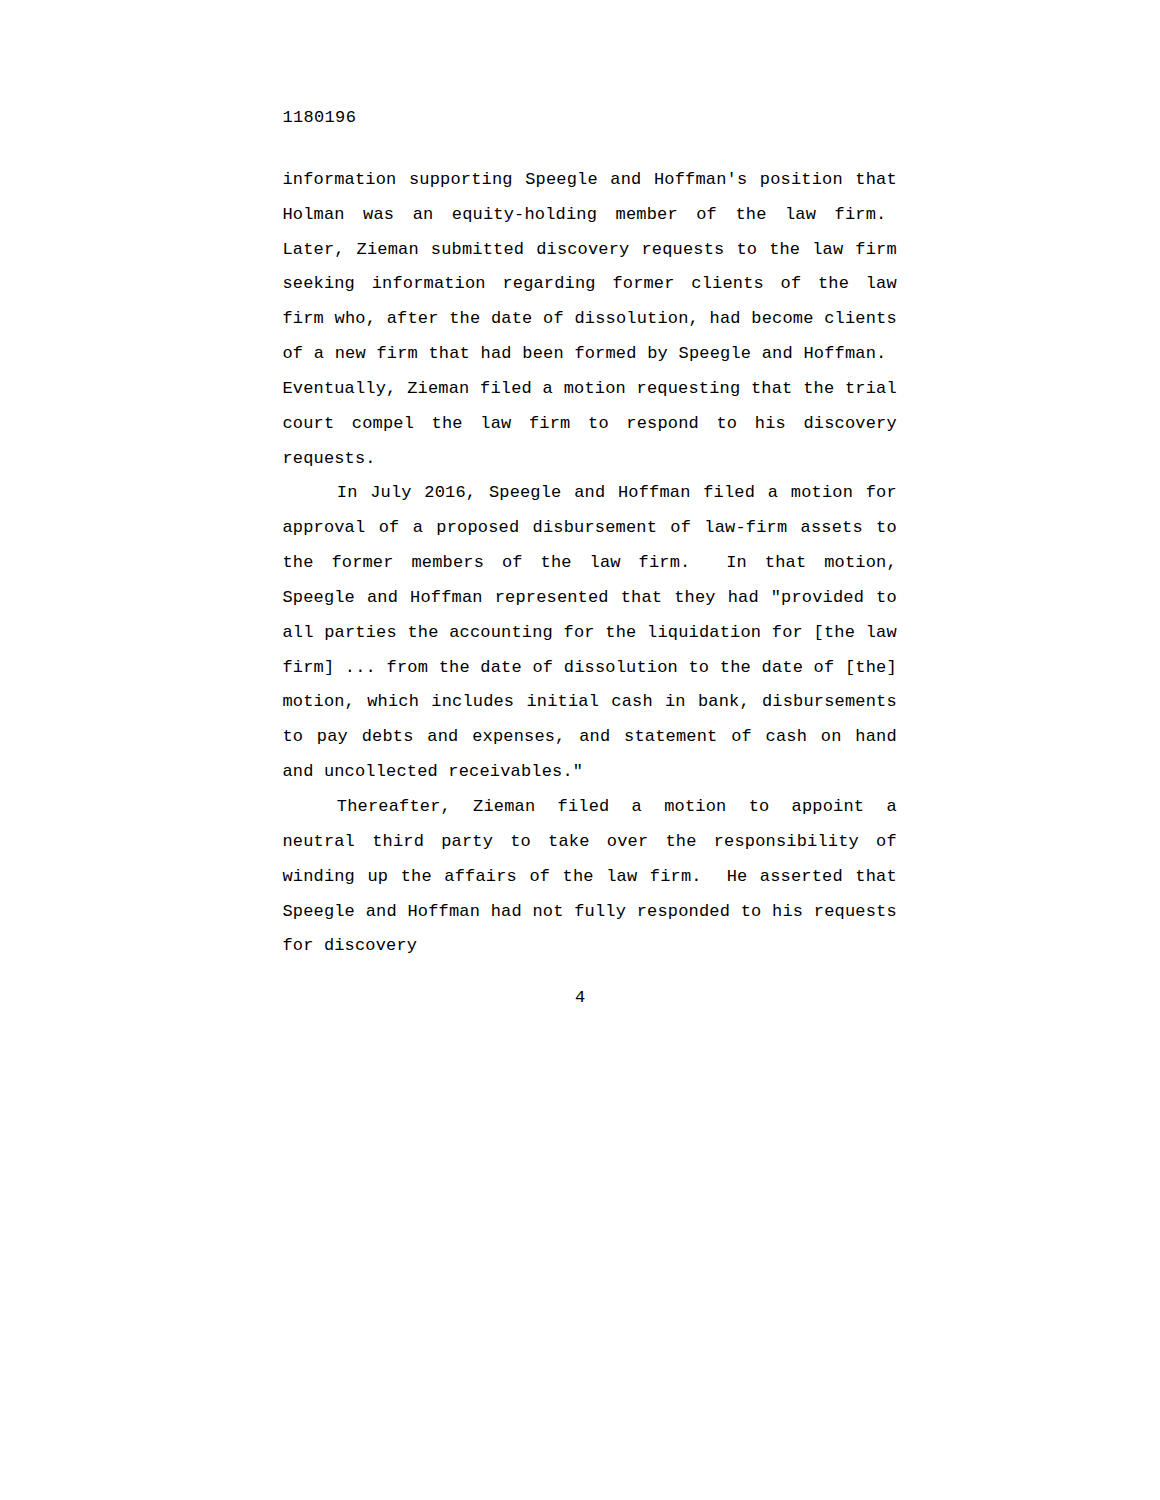1180196
information supporting Speegle and Hoffman's position that Holman was an equity-holding member of the law firm. Later, Zieman submitted discovery requests to the law firm seeking information regarding former clients of the law firm who, after the date of dissolution, had become clients of a new firm that had been formed by Speegle and Hoffman. Eventually, Zieman filed a motion requesting that the trial court compel the law firm to respond to his discovery requests.
In July 2016, Speegle and Hoffman filed a motion for approval of a proposed disbursement of law-firm assets to the former members of the law firm. In that motion, Speegle and Hoffman represented that they had "provided to all parties the accounting for the liquidation for [the law firm] ... from the date of dissolution to the date of [the] motion, which includes initial cash in bank, disbursements to pay debts and expenses, and statement of cash on hand and uncollected receivables."
Thereafter, Zieman filed a motion to appoint a neutral third party to take over the responsibility of winding up the affairs of the law firm. He asserted that Speegle and Hoffman had not fully responded to his requests for discovery
4